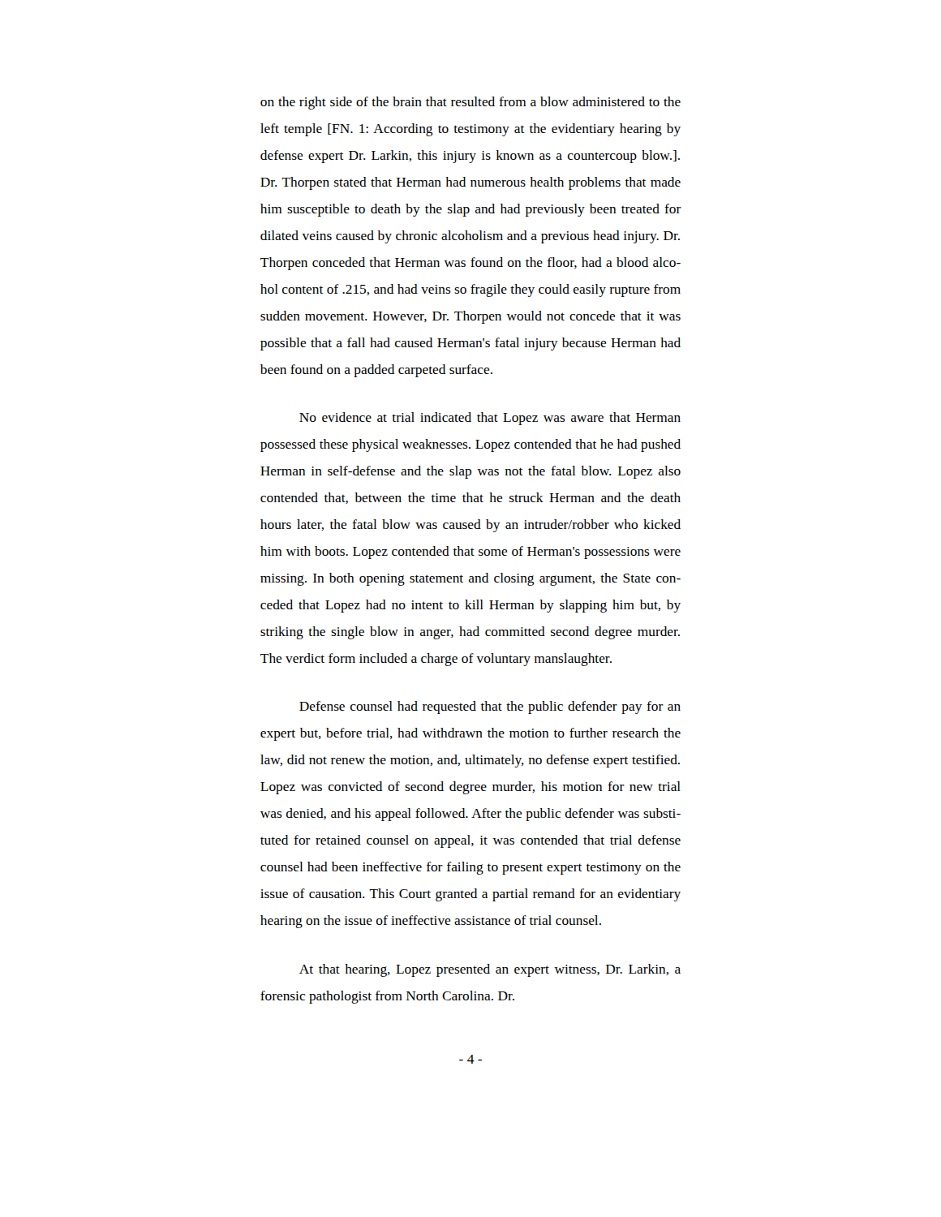on the right side of the brain that resulted from a blow administered to the left temple [FN. 1: According to testimony at the evidentiary hearing by defense expert Dr. Larkin, this injury is known as a countercoup blow.]. Dr. Thorpen stated that Herman had numerous health problems that made him susceptible to death by the slap and had previously been treated for dilated veins caused by chronic alcoholism and a previous head injury. Dr. Thorpen conceded that Herman was found on the floor, had a blood alcohol content of .215, and had veins so fragile they could easily rupture from sudden movement. However, Dr. Thorpen would not concede that it was possible that a fall had caused Herman's fatal injury because Herman had been found on a padded carpeted surface.
No evidence at trial indicated that Lopez was aware that Herman possessed these physical weaknesses. Lopez contended that he had pushed Herman in self-defense and the slap was not the fatal blow. Lopez also contended that, between the time that he struck Herman and the death hours later, the fatal blow was caused by an intruder/robber who kicked him with boots. Lopez contended that some of Herman's possessions were missing. In both opening statement and closing argument, the State conceded that Lopez had no intent to kill Herman by slapping him but, by striking the single blow in anger, had committed second degree murder. The verdict form included a charge of voluntary manslaughter.
Defense counsel had requested that the public defender pay for an expert but, before trial, had withdrawn the motion to further research the law, did not renew the motion, and, ultimately, no defense expert testified. Lopez was convicted of second degree murder, his motion for new trial was denied, and his appeal followed. After the public defender was substituted for retained counsel on appeal, it was contended that trial defense counsel had been ineffective for failing to present expert testimony on the issue of causation. This Court granted a partial remand for an evidentiary hearing on the issue of ineffective assistance of trial counsel.
At that hearing, Lopez presented an expert witness, Dr. Larkin, a forensic pathologist from North Carolina. Dr.
- 4 -